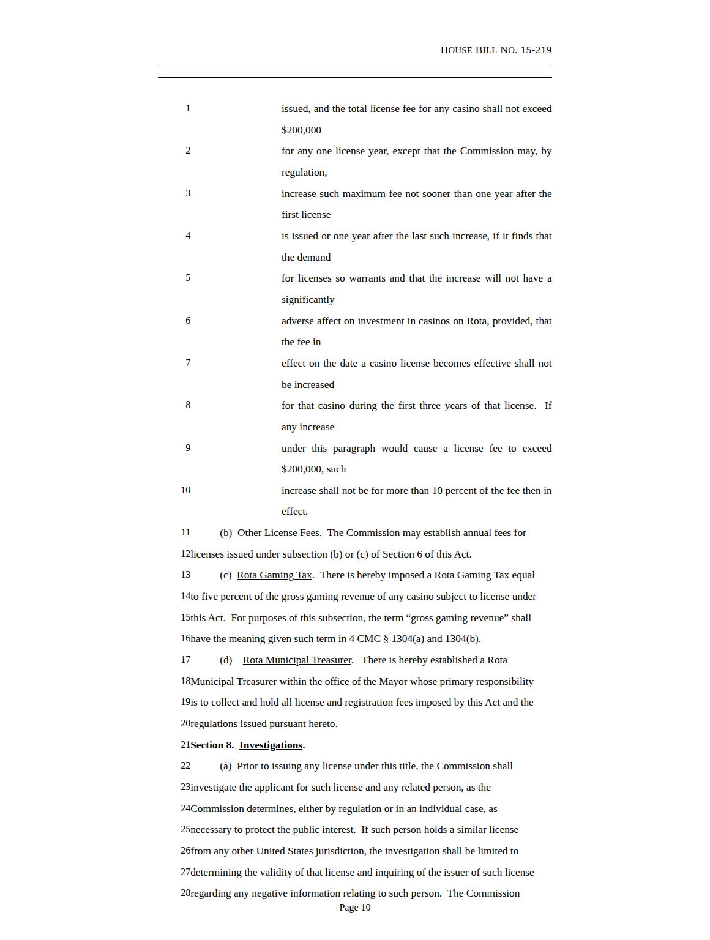HOUSE BILL NO. 15-219
| 1 | issued, and the total license fee for any casino shall not exceed $200,000 |
| 2 | for any one license year, except that the Commission may, by regulation, |
| 3 | increase such maximum fee not sooner than one year after the first license |
| 4 | is issued or one year after the last such increase, if it finds that the demand |
| 5 | for licenses so warrants and that the increase will not have a significantly |
| 6 | adverse affect on investment in casinos on Rota, provided, that the fee in |
| 7 | effect on the date a casino license becomes effective shall not be increased |
| 8 | for that casino during the first three years of that license. If any increase |
| 9 | under this paragraph would cause a license fee to exceed $200,000, such |
| 10 | increase shall not be for more than 10 percent of the fee then in effect. |
| 11 | (b) Other License Fees . The Commission may establish annual fees for |
| 12 | licenses issued under subsection (b) or (c) of Section 6 of this Act. |
| 13 | (c) Rota Gaming Tax . There is hereby imposed a Rota Gaming Tax equal |
| 14 | to five percent of the gross gaming revenue of any casino subject to license under |
| 15 | this Act. For purposes of this subsection, the term “gross gaming revenue” shall |
| 16 | have the meaning given such term in 4 CMC § 1304(a) and 1304(b). |
| 17 | (d) Rota Municipal Treasurer . There is hereby established a Rota |
| 18 | Municipal Treasurer within the office of the Mayor whose primary responsibility |
| 19 | is to collect and hold all license and registration fees imposed by this Act and the |
| 20 | regulations issued pursuant hereto. |
| 21 | Section 8. Investigations . |
| 22 | (a) Prior to issuing any license under this title, the Commission shall |
| 23 | investigate the applicant for such license and any related person, as the |
| 24 | Commission determines, either by regulation or in an individual case, as |
| 25 | necessary to protect the public interest. If such person holds a similar license |
| 26 | from any other United States jurisdiction, the investigation shall be limited to |
| 27 | determining the validity of that license and inquiring of the issuer of such license |
| 28 | regarding any negative information relating to such person. The Commission |
Page 10